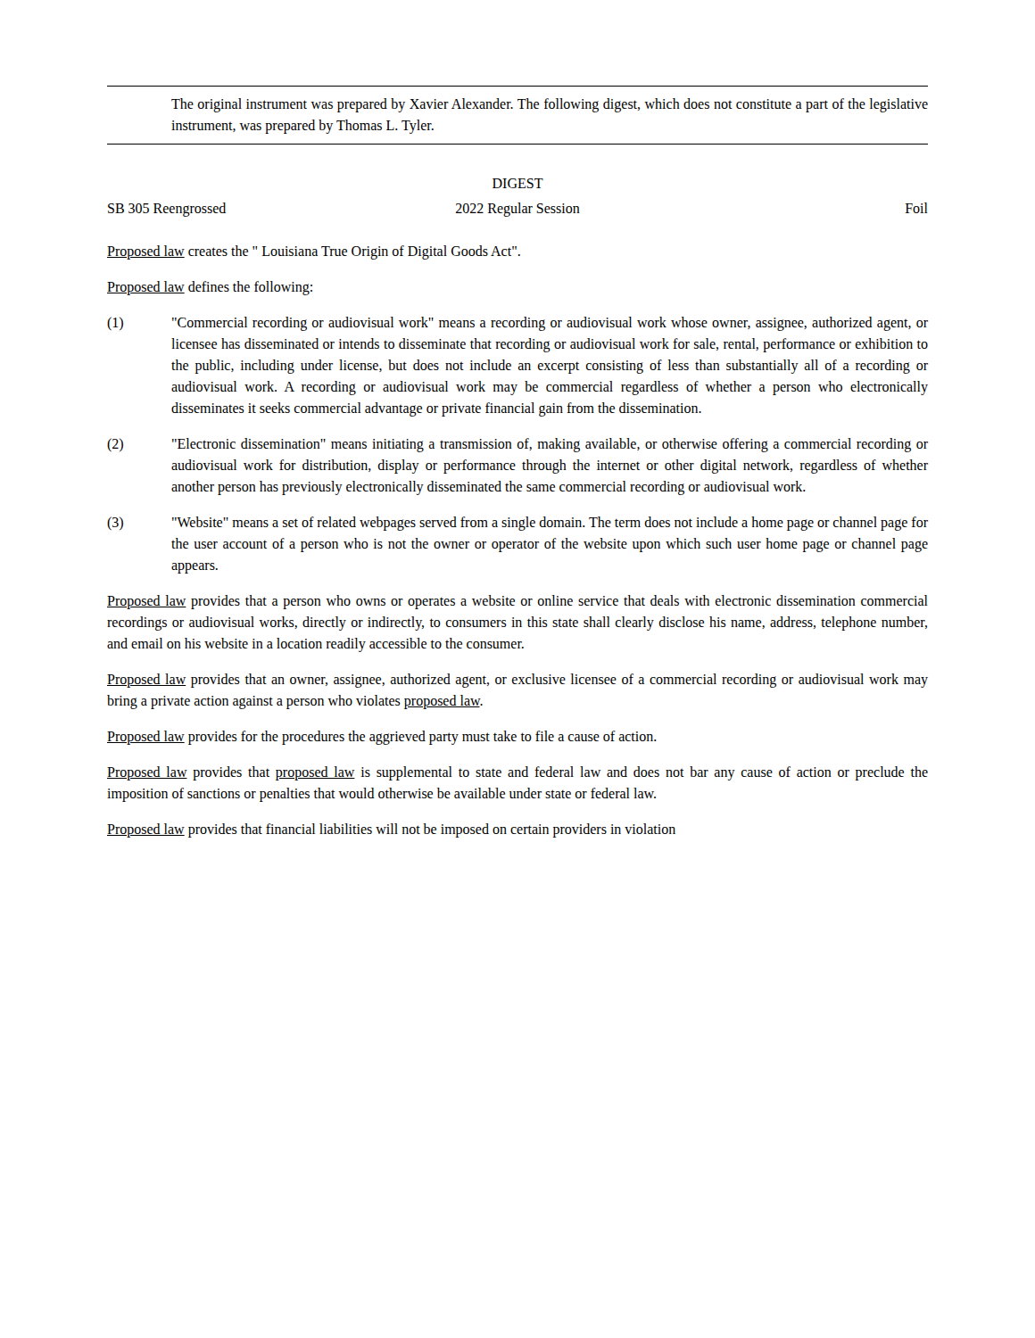The original instrument was prepared by Xavier Alexander. The following digest, which does not constitute a part of the legislative instrument, was prepared by Thomas L. Tyler.
DIGEST
| SB 305 Reengrossed | 2022 Regular Session | Foil |
Proposed law creates the " Louisiana True Origin of Digital Goods Act".
Proposed law defines the following:
| (1) | "Commercial recording or audiovisual work" means a recording or audiovisual work whose owner, assignee, authorized agent, or licensee has disseminated or intends to disseminate that recording or audiovisual work for sale, rental, performance or exhibition to the public, including under license, but does not include an excerpt consisting of less than substantially all of a recording or audiovisual work. A recording or audiovisual work may be commercial regardless of whether a person who electronically disseminates it seeks commercial advantage or private financial gain from the dissemination. |
| (2) | "Electronic dissemination" means initiating a transmission of, making available, or otherwise offering a commercial recording or audiovisual work for distribution, display or performance through the internet or other digital network, regardless of whether another person has previously electronically disseminated the same commercial recording or audiovisual work. |
| (3) | "Website" means a set of related webpages served from a single domain. The term does not include a home page or channel page for the user account of a person who is not the owner or operator of the website upon which such user home page or channel page appears. |
Proposed law provides that a person who owns or operates a website or online service that deals with electronic dissemination commercial recordings or audiovisual works, directly or indirectly, to consumers in this state shall clearly disclose his name, address, telephone number, and email on his website in a location readily accessible to the consumer.
Proposed law provides that an owner, assignee, authorized agent, or exclusive licensee of a commercial recording or audiovisual work may bring a private action against a person who violates proposed law.
Proposed law provides for the procedures the aggrieved party must take to file a cause of action.
Proposed law provides that proposed law is supplemental to state and federal law and does not bar any cause of action or preclude the imposition of sanctions or penalties that would otherwise be available under state or federal law.
Proposed law provides that financial liabilities will not be imposed on certain providers in violation